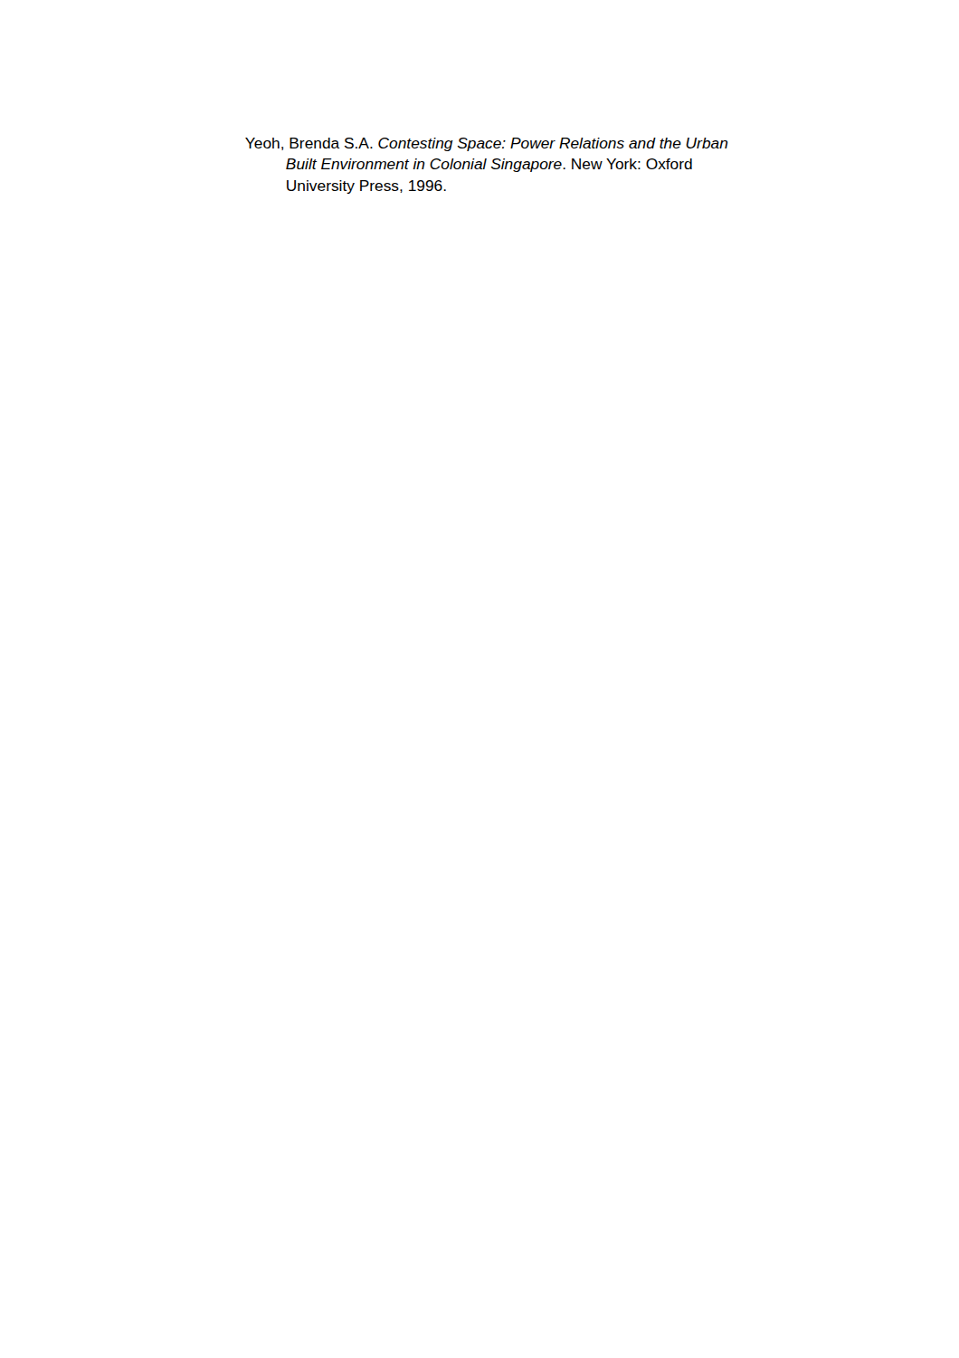Yeoh, Brenda S.A. Contesting Space: Power Relations and the Urban Built Environment in Colonial Singapore. New York: Oxford University Press, 1996.